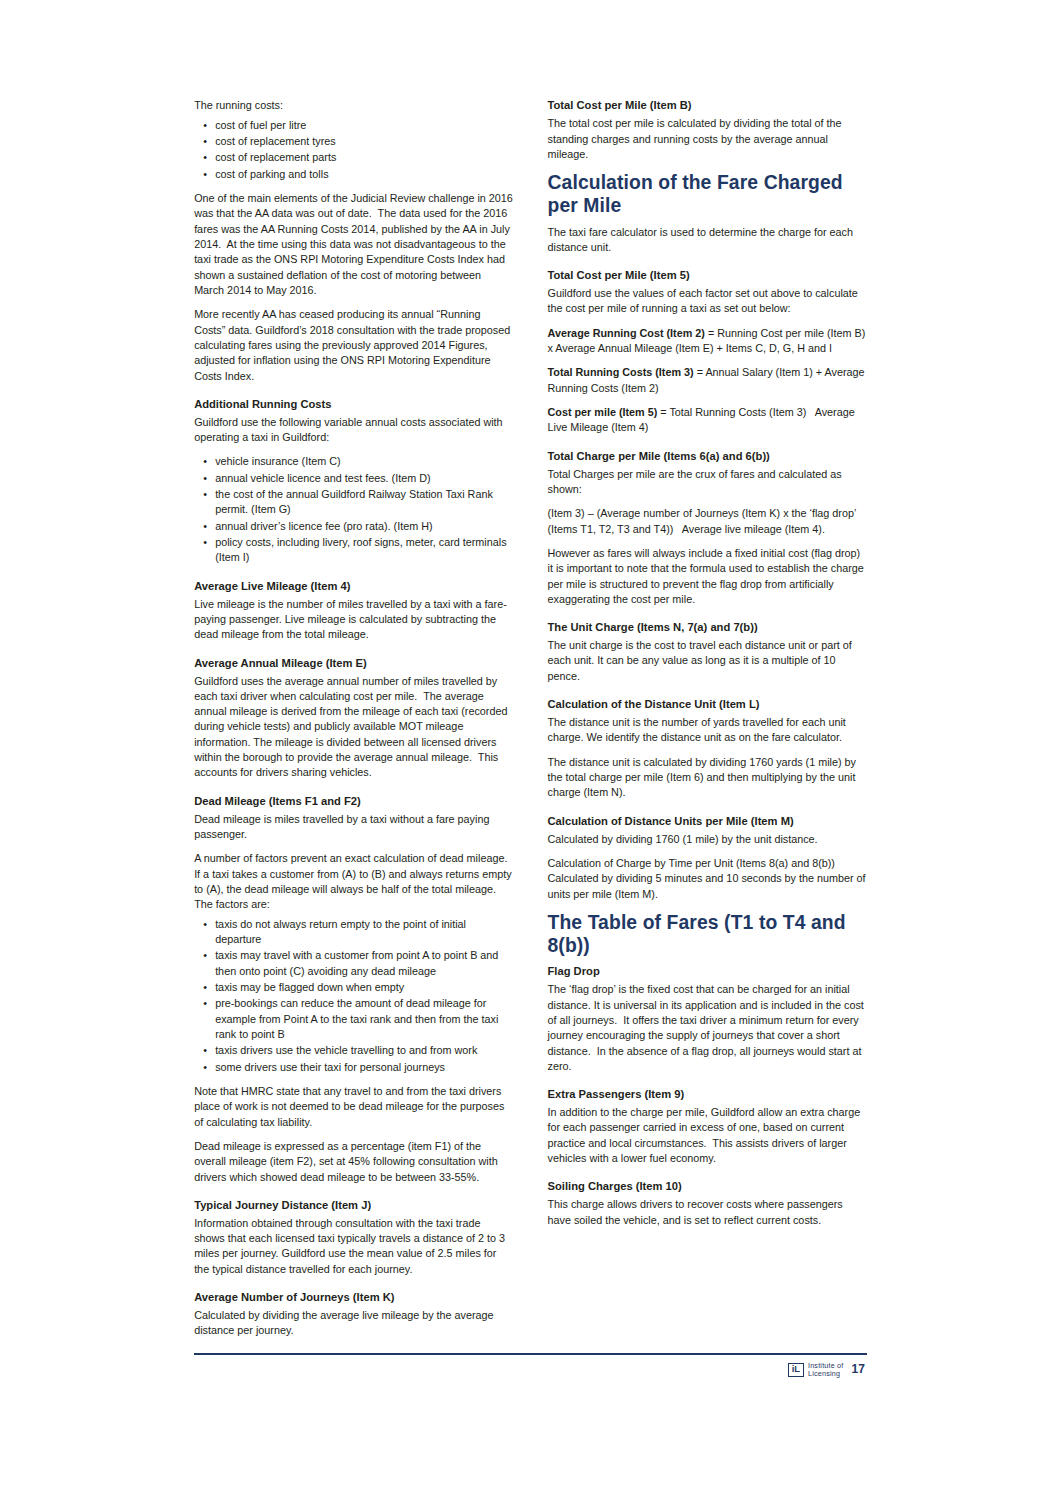The running costs:
cost of fuel per litre
cost of replacement tyres
cost of replacement parts
cost of parking and tolls
One of the main elements of the Judicial Review challenge in 2016 was that the AA data was out of date. The data used for the 2016 fares was the AA Running Costs 2014, published by the AA in July 2014. At the time using this data was not disadvantageous to the taxi trade as the ONS RPI Motoring Expenditure Costs Index had shown a sustained deflation of the cost of motoring between March 2014 to May 2016.
More recently AA has ceased producing its annual “Running Costs” data. Guildford’s 2018 consultation with the trade proposed calculating fares using the previously approved 2014 Figures, adjusted for inflation using the ONS RPI Motoring Expenditure Costs Index.
Additional Running Costs
Guildford use the following variable annual costs associated with operating a taxi in Guildford:
vehicle insurance (Item C)
annual vehicle licence and test fees. (Item D)
the cost of the annual Guildford Railway Station Taxi Rank permit. (Item G)
annual driver’s licence fee (pro rata). (Item H)
policy costs, including livery, roof signs, meter, card terminals (Item I)
Average Live Mileage (Item 4)
Live mileage is the number of miles travelled by a taxi with a fare-paying passenger. Live mileage is calculated by subtracting the dead mileage from the total mileage.
Average Annual Mileage (Item E)
Guildford uses the average annual number of miles travelled by each taxi driver when calculating cost per mile. The average annual mileage is derived from the mileage of each taxi (recorded during vehicle tests) and publicly available MOT mileage information. The mileage is divided between all licensed drivers within the borough to provide the average annual mileage. This accounts for drivers sharing vehicles.
Dead Mileage (Items F1 and F2)
Dead mileage is miles travelled by a taxi without a fare paying passenger.
A number of factors prevent an exact calculation of dead mileage. If a taxi takes a customer from (A) to (B) and always returns empty to (A), the dead mileage will always be half of the total mileage. The factors are:
taxis do not always return empty to the point of initial departure
taxis may travel with a customer from point A to point B and then onto point (C) avoiding any dead mileage
taxis may be flagged down when empty
pre-bookings can reduce the amount of dead mileage for example from Point A to the taxi rank and then from the taxi rank to point B
taxis drivers use the vehicle travelling to and from work
some drivers use their taxi for personal journeys
Note that HMRC state that any travel to and from the taxi drivers place of work is not deemed to be dead mileage for the purposes of calculating tax liability.
Dead mileage is expressed as a percentage (item F1) of the overall mileage (item F2), set at 45% following consultation with drivers which showed dead mileage to be between 33-55%.
Typical Journey Distance (Item J)
Information obtained through consultation with the taxi trade shows that each licensed taxi typically travels a distance of 2 to 3 miles per journey. Guildford use the mean value of 2.5 miles for the typical distance travelled for each journey.
Average Number of Journeys (Item K)
Calculated by dividing the average live mileage by the average distance per journey.
Total Cost per Mile (Item B)
The total cost per mile is calculated by dividing the total of the standing charges and running costs by the average annual mileage.
Calculation of the Fare Charged per Mile
The taxi fare calculator is used to determine the charge for each distance unit.
Total Cost per Mile (Item 5)
Guildford use the values of each factor set out above to calculate the cost per mile of running a taxi as set out below:
Average Running Cost (Item 2) = Running Cost per mile (Item B) x Average Annual Mileage (Item E) + Items C, D, G, H and I
Total Running Costs (Item 3) = Annual Salary (Item 1) + Average Running Costs (Item 2)
Cost per mile (Item 5) = Total Running Costs (Item 3) Average Live Mileage (Item 4)
Total Charge per Mile (Items 6(a) and 6(b))
Total Charges per mile are the crux of fares and calculated as shown:
(Item 3) – (Average number of Journeys (Item K) x the ‘flag drop’ (Items T1, T2, T3 and T4)) Average live mileage (Item 4).
However as fares will always include a fixed initial cost (flag drop) it is important to note that the formula used to establish the charge per mile is structured to prevent the flag drop from artificially exaggerating the cost per mile.
The Unit Charge (Items N, 7(a) and 7(b))
The unit charge is the cost to travel each distance unit or part of each unit. It can be any value as long as it is a multiple of 10 pence.
Calculation of the Distance Unit (Item L)
The distance unit is the number of yards travelled for each unit charge. We identify the distance unit as on the fare calculator.
The distance unit is calculated by dividing 1760 yards (1 mile) by the total charge per mile (Item 6) and then multiplying by the unit charge (Item N).
Calculation of Distance Units per Mile (Item M)
Calculated by dividing 1760 (1 mile) by the unit distance.
Calculation of Charge by Time per Unit (Items 8(a) and 8(b))
Calculated by dividing 5 minutes and 10 seconds by the number of units per mile (Item M).
The Table of Fares (T1 to T4 and 8(b))
Flag Drop
The ‘flag drop’ is the fixed cost that can be charged for an initial distance. It is universal in its application and is included in the cost of all journeys. It offers the taxi driver a minimum return for every journey encouraging the supply of journeys that cover a short distance. In the absence of a flag drop, all journeys would start at zero.
Extra Passengers (Item 9)
In addition to the charge per mile, Guildford allow an extra charge for each passenger carried in excess of one, based on current practice and local circumstances. This assists drivers of larger vehicles with a lower fuel economy.
Soiling Charges (Item 10)
This charge allows drivers to recover costs where passengers have soiled the vehicle, and is set to reflect current costs.
iL Institute of
Licensing
17